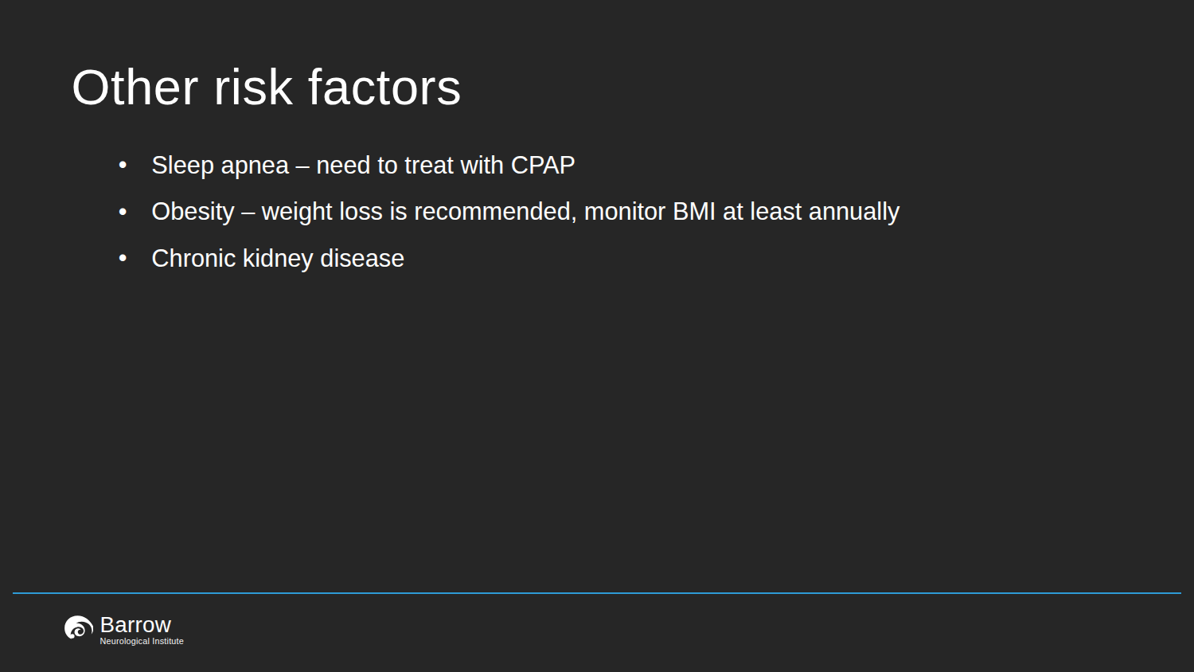Other risk factors
Sleep apnea – need to treat with CPAP
Obesity – weight loss is recommended, monitor BMI at least annually
Chronic kidney disease
Barrow Neurological Institute